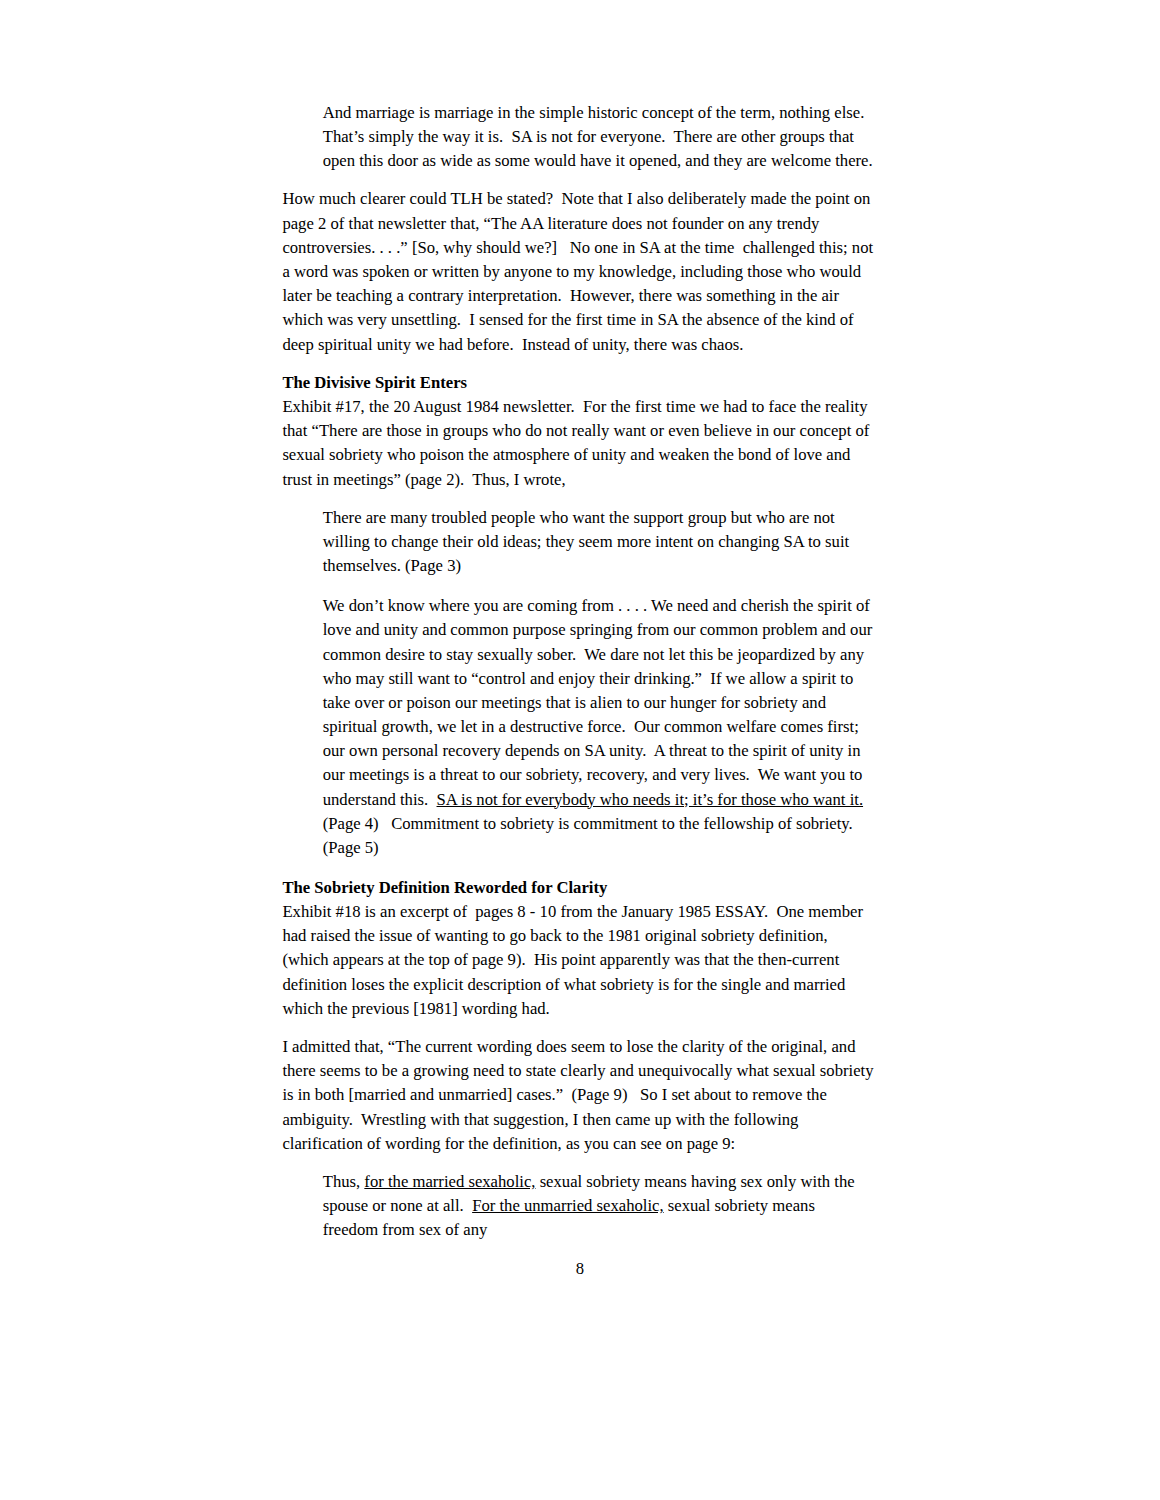And marriage is marriage in the simple historic concept of the term, nothing else. That’s simply the way it is. SA is not for everyone. There are other groups that open this door as wide as some would have it opened, and they are welcome there.
How much clearer could TLH be stated? Note that I also deliberately made the point on page 2 of that newsletter that, “The AA literature does not founder on any trendy controversies. . . .” [So, why should we?] No one in SA at the time challenged this; not a word was spoken or written by anyone to my knowledge, including those who would later be teaching a contrary interpretation. However, there was something in the air which was very unsettling. I sensed for the first time in SA the absence of the kind of deep spiritual unity we had before. Instead of unity, there was chaos.
The Divisive Spirit Enters
Exhibit #17, the 20 August 1984 newsletter. For the first time we had to face the reality that “There are those in groups who do not really want or even believe in our concept of sexual sobriety who poison the atmosphere of unity and weaken the bond of love and trust in meetings” (page 2). Thus, I wrote,
There are many troubled people who want the support group but who are not willing to change their old ideas; they seem more intent on changing SA to suit themselves. (Page 3)
We don’t know where you are coming from . . . . We need and cherish the spirit of love and unity and common purpose springing from our common problem and our common desire to stay sexually sober. We dare not let this be jeopardized by any who may still want to “control and enjoy their drinking.” If we allow a spirit to take over or poison our meetings that is alien to our hunger for sobriety and spiritual growth, we let in a destructive force. Our common welfare comes first; our own personal recovery depends on SA unity. A threat to the spirit of unity in our meetings is a threat to our sobriety, recovery, and very lives. We want you to understand this. SA is not for everybody who needs it; it’s for those who want it. (Page 4) Commitment to sobriety is commitment to the fellowship of sobriety. (Page 5)
The Sobriety Definition Reworded for Clarity
Exhibit #18 is an excerpt of pages 8 - 10 from the January 1985 ESSAY. One member had raised the issue of wanting to go back to the 1981 original sobriety definition, (which appears at the top of page 9). His point apparently was that the then-current definition loses the explicit description of what sobriety is for the single and married which the previous [1981] wording had.
I admitted that, “The current wording does seem to lose the clarity of the original, and there seems to be a growing need to state clearly and unequivocally what sexual sobriety is in both [married and unmarried] cases.” (Page 9) So I set about to remove the ambiguity. Wrestling with that suggestion, I then came up with the following clarification of wording for the definition, as you can see on page 9:
Thus, for the married sexaholic, sexual sobriety means having sex only with the spouse or none at all. For the unmarried sexaholic, sexual sobriety means freedom from sex of any
8